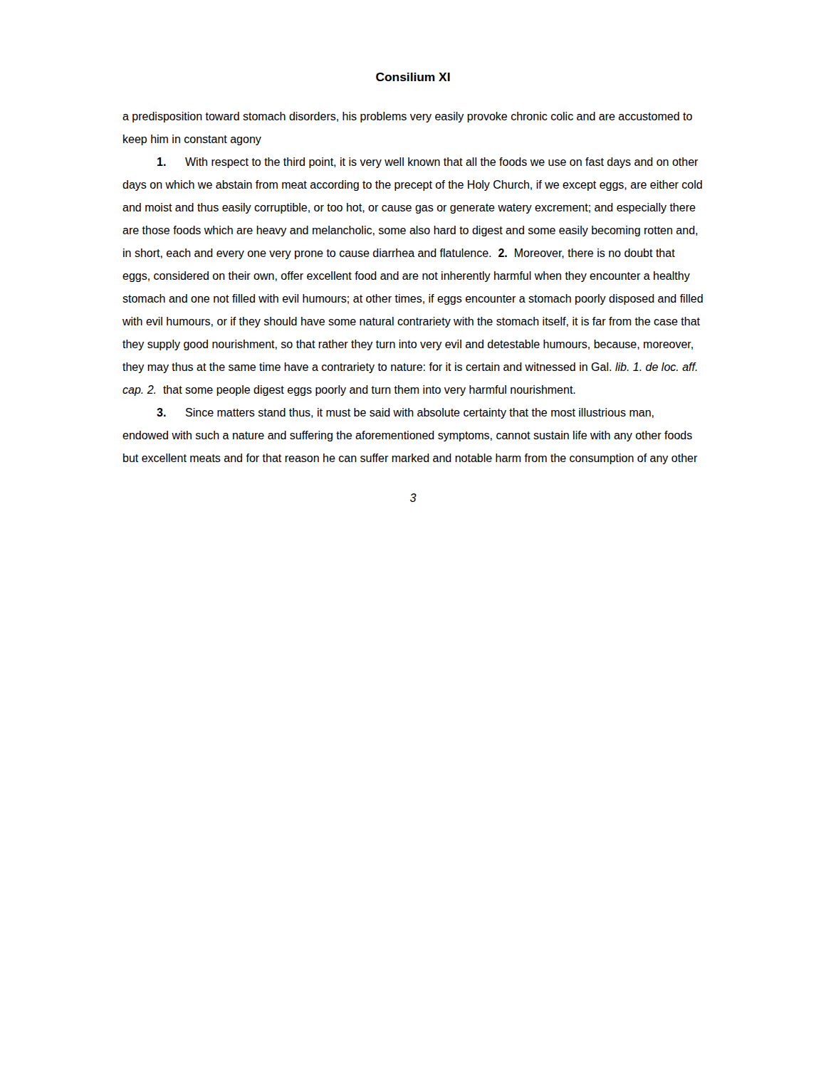Consilium XI
a predisposition toward stomach disorders, his problems very easily provoke chronic colic and are accustomed to keep him in constant agony
1. With respect to the third point, it is very well known that all the foods we use on fast days and on other days on which we abstain from meat according to the precept of the Holy Church, if we except eggs, are either cold and moist and thus easily corruptible, or too hot, or cause gas or generate watery excrement; and especially there are those foods which are heavy and melancholic, some also hard to digest and some easily becoming rotten and, in short, each and every one very prone to cause diarrhea and flatulence. 2. Moreover, there is no doubt that eggs, considered on their own, offer excellent food and are not inherently harmful when they encounter a healthy stomach and one not filled with evil humours; at other times, if eggs encounter a stomach poorly disposed and filled with evil humours, or if they should have some natural contrariety with the stomach itself, it is far from the case that they supply good nourishment, so that rather they turn into very evil and detestable humours, because, moreover, they may thus at the same time have a contrariety to nature: for it is certain and witnessed in Gal. lib. 1. de loc. aff. cap. 2. that some people digest eggs poorly and turn them into very harmful nourishment.
3. Since matters stand thus, it must be said with absolute certainty that the most illustrious man, endowed with such a nature and suffering the aforementioned symptoms, cannot sustain life with any other foods but excellent meats and for that reason he can suffer marked and notable harm from the consumption of any other
3